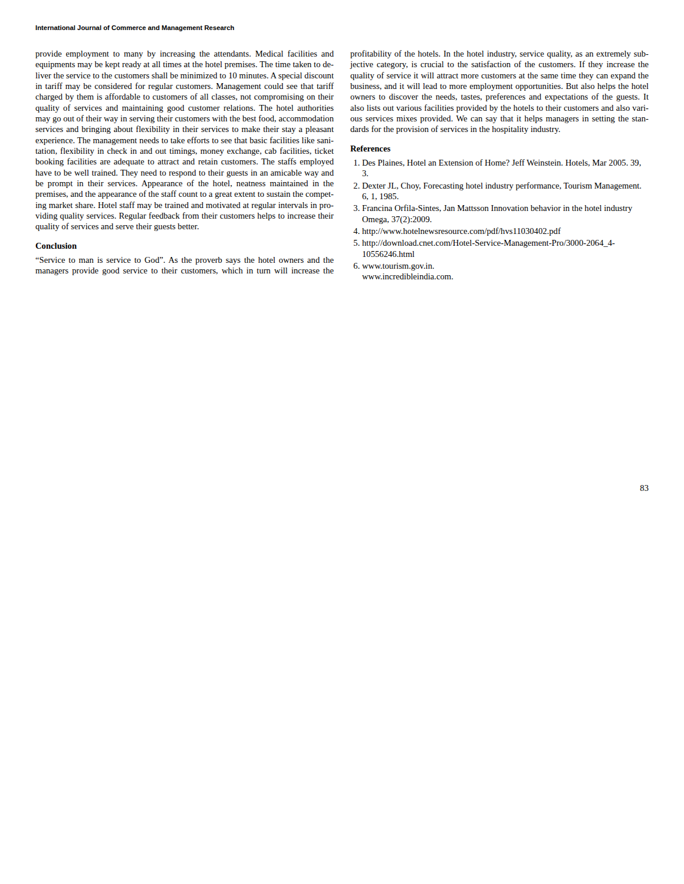International Journal of Commerce and Management Research
provide employment to many by increasing the attendants. Medical facilities and equipments may be kept ready at all times at the hotel premises. The time taken to deliver the service to the customers shall be minimized to 10 minutes. A special discount in tariff may be considered for regular customers. Management could see that tariff charged by them is affordable to customers of all classes, not compromising on their quality of services and maintaining good customer relations. The hotel authorities may go out of their way in serving their customers with the best food, accommodation services and bringing about flexibility in their services to make their stay a pleasant experience. The management needs to take efforts to see that basic facilities like sanitation, flexibility in check in and out timings, money exchange, cab facilities, ticket booking facilities are adequate to attract and retain customers. The staffs employed have to be well trained. They need to respond to their guests in an amicable way and be prompt in their services. Appearance of the hotel, neatness maintained in the premises, and the appearance of the staff count to a great extent to sustain the competing market share. Hotel staff may be trained and motivated at regular intervals in providing quality services. Regular feedback from their customers helps to increase their quality of services and serve their guests better.
Conclusion
“Service to man is service to God”. As the proverb says the hotel owners and the managers provide good service to their customers, which in turn will increase the profitability of the hotels. In the hotel industry, service quality, as an extremely subjective category, is crucial to the satisfaction of the customers. If they increase the quality of service it will attract more customers at the same time they can expand the business, and it will lead to more employment opportunities. But also helps the hotel owners to discover the needs, tastes, preferences and expectations of the guests. It also lists out various facilities provided by the hotels to their customers and also various services mixes provided. We can say that it helps managers in setting the standards for the provision of services in the hospitality industry.
References
Des Plaines, Hotel an Extension of Home? Jeff Weinstein. Hotels, Mar 2005. 39, 3.
Dexter JL, Choy, Forecasting hotel industry performance, Tourism Management. 6, 1, 1985.
Francina Orfila-Sintes, Jan Mattsson Innovation behavior in the hotel industry Omega, 37(2):2009.
http://www.hotelnewsresource.com/pdf/hvs11030402.pdf
http://download.cnet.com/Hotel-Service-Management-Pro/3000-2064_4-10556246.html
www.tourism.gov.in.www.incredibleindia.com.
83